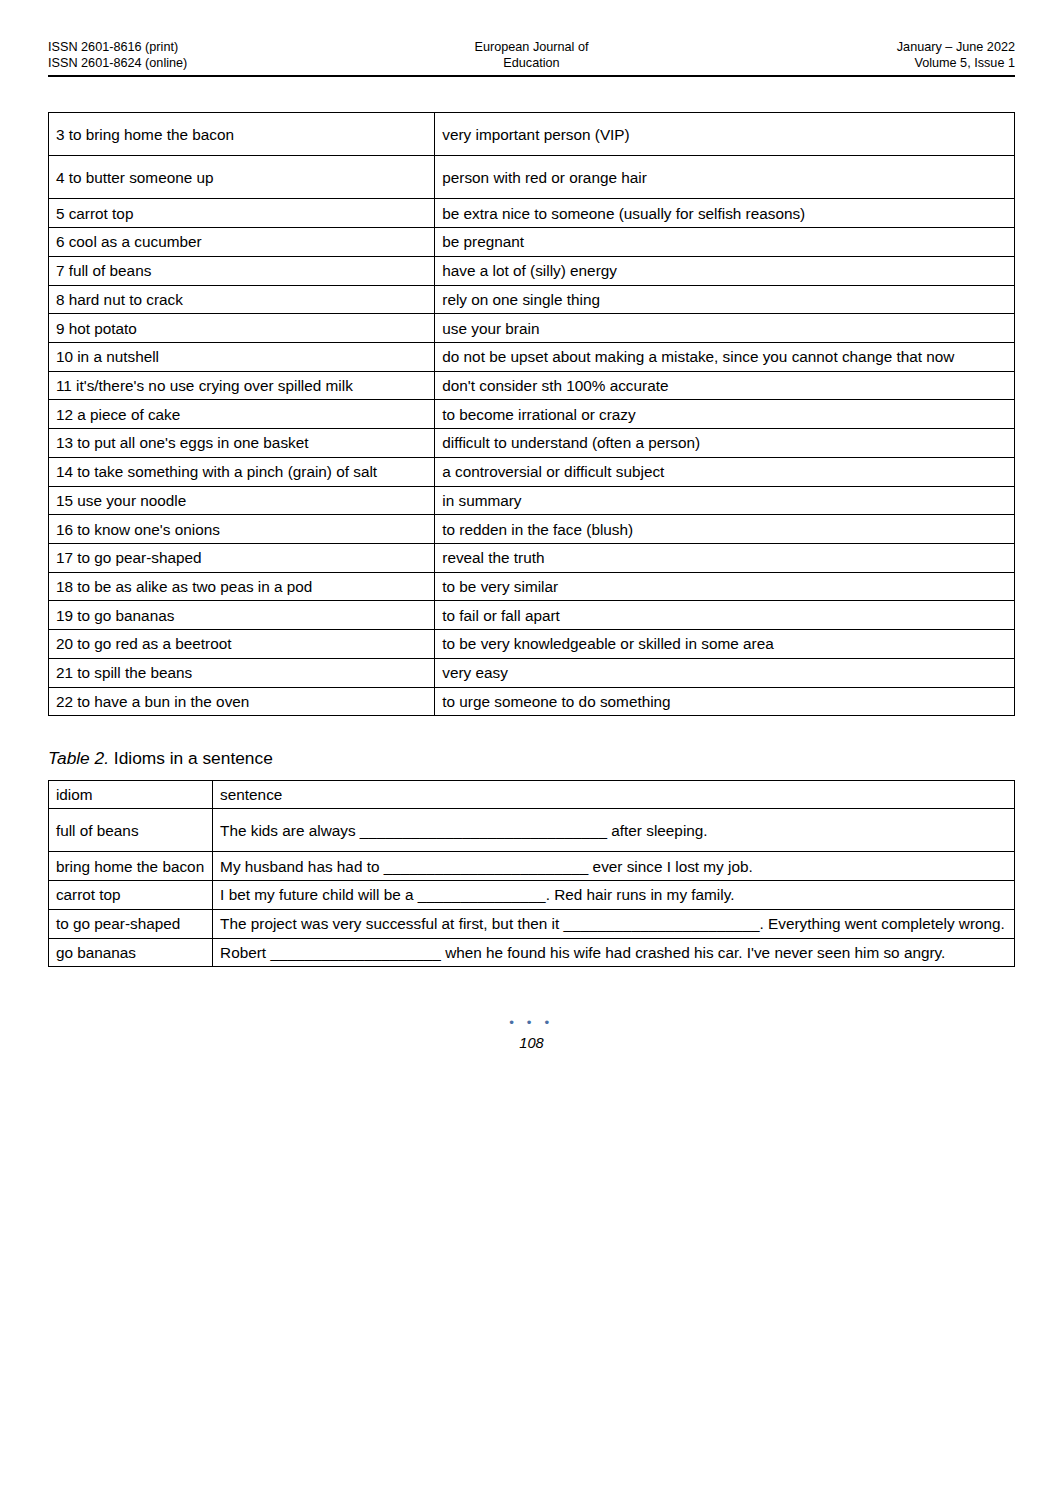| ISSN 2601-8616 (print) | European Journal of | January – June 2022 |
| ISSN 2601-8624 (online) | Education | Volume 5, Issue 1 |
| 3 to bring home the bacon | very important person (VIP) |
| 4 to butter someone up | person with red or orange hair |
| 5 carrot top | be extra nice to someone (usually for selfish reasons) |
| 6 cool as a cucumber | be pregnant |
| 7 full of beans | have a lot of (silly) energy |
| 8 hard nut to crack | rely on one single thing |
| 9 hot potato | use your brain |
| 10 in a nutshell | do not be upset about making a mistake, since you cannot change that now |
| 11 it's/there's no use crying over spilled milk | don't consider sth 100% accurate |
| 12 a piece of cake | to become irrational or crazy |
| 13 to put all one's eggs in one basket | difficult to understand (often a person) |
| 14 to take something with a pinch (grain) of salt | a controversial or difficult subject |
| 15 use your noodle | in summary |
| 16 to know one's onions | to redden in the face (blush) |
| 17 to go pear-shaped | reveal the truth |
| 18 to be as alike as two peas in a pod | to be very similar |
| 19 to go bananas | to fail or fall apart |
| 20 to go red as a beetroot | to be very knowledgeable or skilled in some area |
| 21 to spill the beans | very easy |
| 22 to have a bun in the oven | to urge someone to do something |
Table 2. Idioms in a sentence
| idiom | sentence |
| full of beans | The kids are always _____________________________ after sleeping. |
| bring home the bacon | My husband has had to ________________________ ever since I lost my job. |
| carrot top | I bet my future child will be a _______________ . Red hair runs in my family. |
| to go pear-shaped | The project was very successful at first, but then it _______________________ . Everything went completely wrong. |
| go bananas | Robert ____________________ when he found his wife had crashed his car. I've never seen him so angry. |
• • • 108